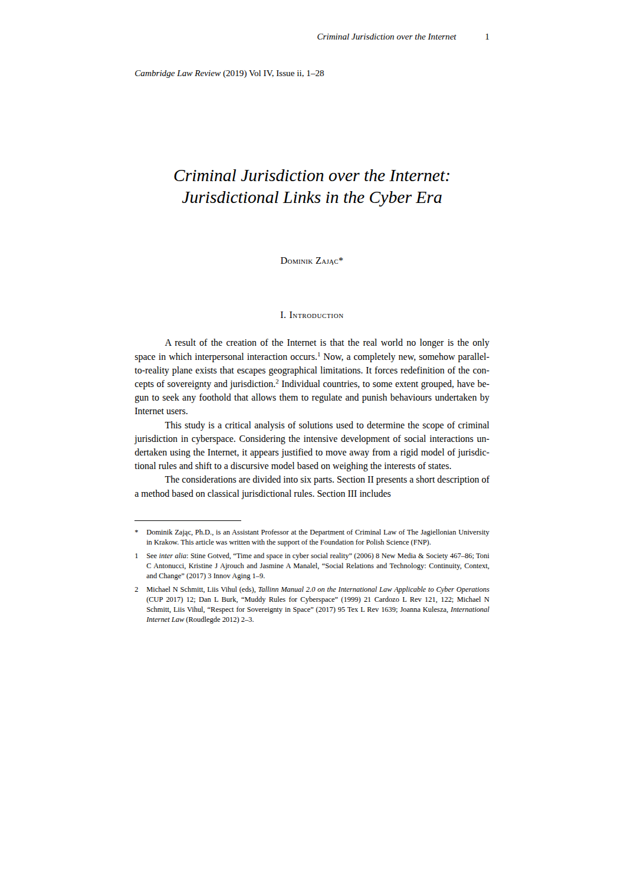Criminal Jurisdiction over the Internet 1
Cambridge Law Review (2019) Vol IV, Issue ii, 1–28
Criminal Jurisdiction over the Internet:
Jurisdictional Links in the Cyber Era
Dominik Zając*
I. Introduction
A result of the creation of the Internet is that the real world no longer is the only space in which interpersonal interaction occurs.1 Now, a completely new, somehow parallel-to-reality plane exists that escapes geographical limitations. It forces redefinition of the concepts of sovereignty and jurisdiction.2 Individual countries, to some extent grouped, have begun to seek any foothold that allows them to regulate and punish behaviours undertaken by Internet users.
This study is a critical analysis of solutions used to determine the scope of criminal jurisdiction in cyberspace. Considering the intensive development of social interactions undertaken using the Internet, it appears justified to move away from a rigid model of jurisdictional rules and shift to a discursive model based on weighing the interests of states.
The considerations are divided into six parts. Section II presents a short description of a method based on classical jurisdictional rules. Section III includes
* Dominik Zając, Ph.D., is an Assistant Professor at the Department of Criminal Law of The Jagiellonian University in Krakow. This article was written with the support of the Foundation for Polish Science (FNP).
1 See inter alia: Stine Gotved, “Time and space in cyber social reality” (2006) 8 New Media & Society 467–86; Toni C Antonucci, Kristine J Ajrouch and Jasmine A Manalel, “Social Relations and Technology: Continuity, Context, and Change” (2017) 3 Innov Aging 1–9.
2 Michael N Schmitt, Liis Vihul (eds), Tallinn Manual 2.0 on the International Law Applicable to Cyber Operations (CUP 2017) 12; Dan L Burk, “Muddy Rules for Cyberspace” (1999) 21 Cardozo L Rev 121, 122; Michael N Schmitt, Liis Vihul, “Respect for Sovereignty in Space” (2017) 95 Tex L Rev 1639; Joanna Kulesza, International Internet Law (Roudlegde 2012) 2–3.